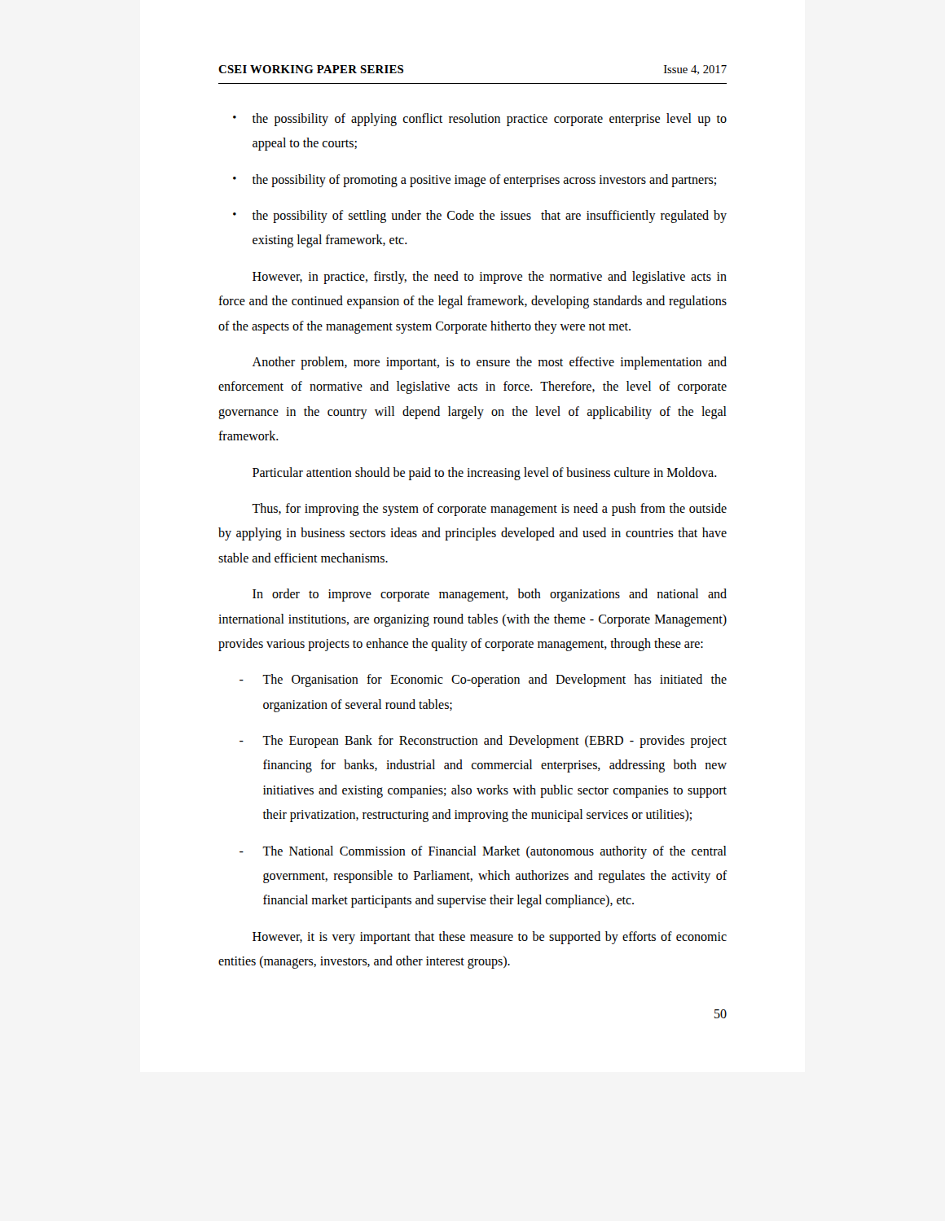CSEI WORKING PAPER SERIES Issue 4, 2017
the possibility of applying conflict resolution practice corporate enterprise level up to appeal to the courts;
the possibility of promoting a positive image of enterprises across investors and partners;
the possibility of settling under the Code the issues that are insufficiently regulated by existing legal framework, etc.
However, in practice, firstly, the need to improve the normative and legislative acts in force and the continued expansion of the legal framework, developing standards and regulations of the aspects of the management system Corporate hitherto they were not met.
Another problem, more important, is to ensure the most effective implementation and enforcement of normative and legislative acts in force. Therefore, the level of corporate governance in the country will depend largely on the level of applicability of the legal framework.
Particular attention should be paid to the increasing level of business culture in Moldova.
Thus, for improving the system of corporate management is need a push from the outside by applying in business sectors ideas and principles developed and used in countries that have stable and efficient mechanisms.
In order to improve corporate management, both organizations and national and international institutions, are organizing round tables (with the theme - Corporate Management) provides various projects to enhance the quality of corporate management, through these are:
The Organisation for Economic Co-operation and Development has initiated the organization of several round tables;
The European Bank for Reconstruction and Development (EBRD - provides project financing for banks, industrial and commercial enterprises, addressing both new initiatives and existing companies; also works with public sector companies to support their privatization, restructuring and improving the municipal services or utilities);
The National Commission of Financial Market (autonomous authority of the central government, responsible to Parliament, which authorizes and regulates the activity of financial market participants and supervise their legal compliance), etc.
However, it is very important that these measure to be supported by efforts of economic entities (managers, investors, and other interest groups).
50